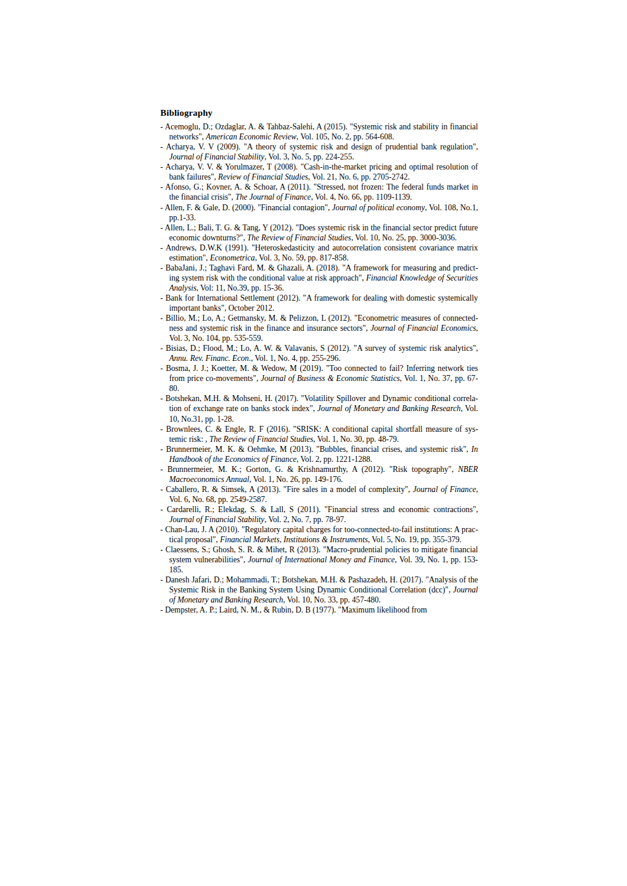Bibliography
Acemoglu, D.; Ozdaglar, A. & Tahbaz-Salehi, A (2015). "Systemic risk and stability in financial networks", American Economic Review, Vol. 105, No. 2, pp. 564-608.
Acharya, V. V (2009). "A theory of systemic risk and design of prudential bank regulation", Journal of Financial Stability, Vol. 3, No. 5, pp. 224-255.
Acharya, V. V. & Yorulmazer, T (2008). "Cash-in-the-market pricing and optimal resolution of bank failures", Review of Financial Studies, Vol. 21, No. 6, pp. 2705-2742.
Afonso, G.; Kovner, A. & Schoar, A (2011). "Stressed, not frozen: The federal funds market in the financial crisis", The Journal of Finance, Vol. 4, No. 66, pp. 1109-1139.
Allen, F. & Gale, D. (2000). "Financial contagion", Journal of political economy, Vol. 108, No.1, pp.1-33.
Allen, L.; Bali, T. G. & Tang, Y (2012). "Does systemic risk in the financial sector predict future economic downturns?", The Review of Financial Studies, Vol. 10, No. 25, pp. 3000-3036.
Andrews, D.W.K (1991). "Heteroskedasticity and autocorrelation consistent covariance matrix estimation", Econometrica, Vol. 3, No. 59, pp. 817-858.
BabaJani, J.; Taghavi Fard, M. & Ghazali, A. (2018). "A framework for measuring and predicting system risk with the conditional value at risk approach", Financial Knowledge of Securities Analysis, Vol: 11, No.39, pp. 15-36.
Bank for International Settlement (2012). "A framework for dealing with domestic systemically important banks", October 2012.
Billio, M.; Lo, A.; Getmansky, M. & Pelizzon, L (2012). "Econometric measures of connectedness and systemic risk in the finance and insurance sectors", Journal of Financial Economics, Vol. 3, No. 104, pp. 535-559.
Bisias, D.; Flood, M.; Lo, A. W. & Valavanis, S (2012). "A survey of systemic risk analytics", Annu. Rev. Financ. Econ., Vol. 1, No. 4, pp. 255-296.
Bosma, J. J.; Koetter, M. & Wedow, M (2019). "Too connected to fail? Inferring network ties from price co-movements", Journal of Business & Economic Statistics, Vol. 1, No. 37, pp. 67-80.
Botshekan, M.H. & Mohseni, H. (2017). "Volatility Spillover and Dynamic conditional correlation of exchange rate on banks stock index", Journal of Monetary and Banking Research, Vol. 10, No.31, pp. 1-28.
Brownlees, C. & Engle, R. F (2016). "SRISK: A conditional capital shortfall measure of systemic risk: , The Review of Financial Studies, Vol. 1, No. 30, pp. 48-79.
Brunnermeier, M. K. & Oehmke, M (2013). "Bubbles, financial crises, and systemic risk", In Handbook of the Economics of Finance, Vol. 2, pp. 1221-1288.
Brunnermeier, M. K.; Gorton, G. & Krishnamurthy, A (2012). "Risk topography", NBER Macroeconomics Annual, Vol. 1, No. 26, pp. 149-176.
Caballero, R. & Simsek, A (2013). "Fire sales in a model of complexity", Journal of Finance, Vol. 6, No. 68, pp. 2549-2587.
Cardarelli, R.; Elekdag, S. & Lall, S (2011). "Financial stress and economic contractions", Journal of Financial Stability, Vol. 2, No. 7, pp. 78-97.
Chan-Lau, J. A (2010). "Regulatory capital charges for too-connected-to-fail institutions: A practical proposal", Financial Markets, Institutions & Instruments, Vol. 5, No. 19, pp. 355-379.
Claessens, S.; Ghosh, S. R. & Mihet, R (2013). "Macro-prudential policies to mitigate financial system vulnerabilities", Journal of International Money and Finance, Vol. 39, No. 1, pp. 153-185.
Danesh Jafari, D.; Mohammadi, T.; Botshekan, M.H. & Pashazadeh, H. (2017). "Analysis of the Systemic Risk in the Banking System Using Dynamic Conditional Correlation (dcc)", Journal of Monetary and Banking Research, Vol. 10, No. 33, pp. 457-480.
Dempster, A. P.; Laird, N. M., & Rubin, D. B (1977). "Maximum likelihood from